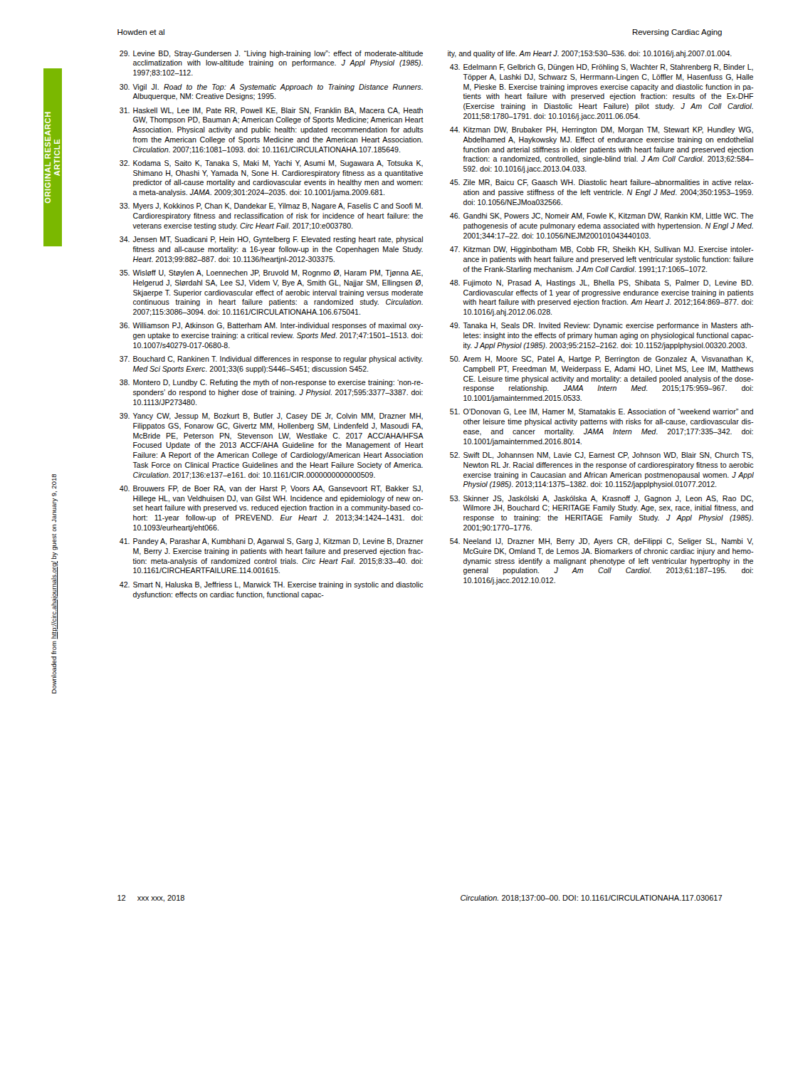Original Research
Article
Downloaded from http://circ.ahajournals.org/ by guest on January 9, 2018
Howden et al
Reversing Cardiac Aging
29. Levine BD, Stray-Gundersen J. “Living high-training low”: effect of moderate-altitude acclimatization with low-altitude training on performance. J Appl Physiol (1985). 1997;83:102–112.
30. Vigil JI. Road to the Top: A Systematic Approach to Training Distance Runners. Albuquerque, NM: Creative Designs; 1995.
31. Haskell WL, Lee IM, Pate RR, Powell KE, Blair SN, Franklin BA, Macera CA, Heath GW, Thompson PD, Bauman A; American College of Sports Medicine; American Heart Association. Physical activity and public health: updated recommendation for adults from the American College of Sports Medicine and the American Heart Association. Circulation. 2007;116:1081–1093. doi: 10.1161/CIRCULATIONAHA.107.185649.
32. Kodama S, Saito K, Tanaka S, Maki M, Yachi Y, Asumi M, Sugawara A, Totsuka K, Shimano H, Ohashi Y, Yamada N, Sone H. Cardiorespiratory fitness as a quantitative predictor of all-cause mortality and cardiovascular events in healthy men and women: a meta-analysis. JAMA. 2009;301:2024–2035. doi: 10.1001/jama.2009.681.
33. Myers J, Kokkinos P, Chan K, Dandekar E, Yilmaz B, Nagare A, Faselis C and Soofi M. Cardiorespiratory fitness and reclassification of risk for incidence of heart failure: the veterans exercise testing study. Circ Heart Fail. 2017;10:e003780.
34. Jensen MT, Suadicani P, Hein HO, Gyntelberg F. Elevated resting heart rate, physical fitness and all-cause mortality: a 16-year follow-up in the Copenhagen Male Study. Heart. 2013;99:882–887. doi: 10.1136/heartjnl-2012-303375.
35. Wisløff U, Støylen A, Loennechen JP, Bruvold M, Rognmo Ø, Haram PM, Tjønna AE, Helgerud J, Slørdahl SA, Lee SJ, Videm V, Bye A, Smith GL, Najjar SM, Ellingsen Ø, Skjaerpe T. Superior cardiovascular effect of aerobic interval training versus moderate continuous training in heart failure patients: a randomized study. Circulation. 2007;115:3086–3094. doi: 10.1161/CIRCULATIONAHA.106.675041.
36. Williamson PJ, Atkinson G, Batterham AM. Inter-individual responses of maximal oxygen uptake to exercise training: a critical review. Sports Med. 2017;47:1501–1513. doi: 10.1007/s40279-017-0680-8.
37. Bouchard C, Rankinen T. Individual differences in response to regular physical activity. Med Sci Sports Exerc. 2001;33(6 suppl):S446–S451; discussion S452.
38. Montero D, Lundby C. Refuting the myth of non-response to exercise training: ‘non-responders’ do respond to higher dose of training. J Physiol. 2017;595:3377–3387. doi: 10.1113/JP273480.
39. Yancy CW, Jessup M, Bozkurt B, Butler J, Casey DE Jr, Colvin MM, Drazner MH, Filippatos GS, Fonarow GC, Givertz MM, Hollenberg SM, Lindenfeld J, Masoudi FA, McBride PE, Peterson PN, Stevenson LW, Westlake C. 2017 ACC/AHA/HFSA Focused Update of the 2013 ACCF/AHA Guideline for the Management of Heart Failure: A Report of the American College of Cardiology/American Heart Association Task Force on Clinical Practice Guidelines and the Heart Failure Society of America. Circulation. 2017;136:e137–e161. doi: 10.1161/CIR.0000000000000509.
40. Brouwers FP, de Boer RA, van der Harst P, Voors AA, Gansevoort RT, Bakker SJ, Hillege HL, van Veldhuisen DJ, van Gilst WH. Incidence and epidemiology of new onset heart failure with preserved vs. reduced ejection fraction in a community-based cohort: 11-year follow-up of PREVEND. Eur Heart J. 2013;34:1424–1431. doi: 10.1093/eurheartj/eht066.
41. Pandey A, Parashar A, Kumbhani D, Agarwal S, Garg J, Kitzman D, Levine B, Drazner M, Berry J. Exercise training in patients with heart failure and preserved ejection fraction: meta-analysis of randomized control trials. Circ Heart Fail. 2015;8:33–40. doi: 10.1161/CIRCHEARTFAILURE.114.001615.
42. Smart N, Haluska B, Jeffriess L, Marwick TH. Exercise training in systolic and diastolic dysfunction: effects on cardiac function, functional capac-
ity, and quality of life. Am Heart J. 2007;153:530–536. doi: 10.1016/j.ahj.2007.01.004.
43. Edelmann F, Gelbrich G, Düngen HD, Fröhling S, Wachter R, Stahrenberg R, Binder L, Töpper A, Lashki DJ, Schwarz S, Herrmann-Lingen C, Löffler M, Hasenfuss G, Halle M, Pieske B. Exercise training improves exercise capacity and diastolic function in patients with heart failure with preserved ejection fraction: results of the Ex-DHF (Exercise training in Diastolic Heart Failure) pilot study. J Am Coll Cardiol. 2011;58:1780–1791. doi: 10.1016/j.jacc.2011.06.054.
44. Kitzman DW, Brubaker PH, Herrington DM, Morgan TM, Stewart KP, Hundley WG, Abdelhamed A, Haykowsky MJ. Effect of endurance exercise training on endothelial function and arterial stiffness in older patients with heart failure and preserved ejection fraction: a randomized, controlled, single-blind trial. J Am Coll Cardiol. 2013;62:584–592. doi: 10.1016/j.jacc.2013.04.033.
45. Zile MR, Baicu CF, Gaasch WH. Diastolic heart failure–abnormalities in active relaxation and passive stiffness of the left ventricle. N Engl J Med. 2004;350:1953–1959. doi: 10.1056/NEJMoa032566.
46. Gandhi SK, Powers JC, Nomeir AM, Fowle K, Kitzman DW, Rankin KM, Little WC. The pathogenesis of acute pulmonary edema associated with hypertension. N Engl J Med. 2001;344:17–22. doi: 10.1056/NEJM200101043440103.
47. Kitzman DW, Higginbotham MB, Cobb FR, Sheikh KH, Sullivan MJ. Exercise intolerance in patients with heart failure and preserved left ventricular systolic function: failure of the Frank-Starling mechanism. J Am Coll Cardiol. 1991;17:1065–1072.
48. Fujimoto N, Prasad A, Hastings JL, Bhella PS, Shibata S, Palmer D, Levine BD. Cardiovascular effects of 1 year of progressive endurance exercise training in patients with heart failure with preserved ejection fraction. Am Heart J. 2012;164:869–877. doi: 10.1016/j.ahj.2012.06.028.
49. Tanaka H, Seals DR. Invited Review: Dynamic exercise performance in Masters athletes: insight into the effects of primary human aging on physiological functional capacity. J Appl Physiol (1985). 2003;95:2152–2162. doi: 10.1152/japplphysiol.00320.2003.
50. Arem H, Moore SC, Patel A, Hartge P, Berrington de Gonzalez A, Visvanathan K, Campbell PT, Freedman M, Weiderpass E, Adami HO, Linet MS, Lee IM, Matthews CE. Leisure time physical activity and mortality: a detailed pooled analysis of the dose-response relationship. JAMA Intern Med. 2015;175:959–967. doi: 10.1001/jamainternmed.2015.0533.
51. O’Donovan G, Lee IM, Hamer M, Stamatakis E. Association of “weekend warrior” and other leisure time physical activity patterns with risks for all-cause, cardiovascular disease, and cancer mortality. JAMA Intern Med. 2017;177:335–342. doi: 10.1001/jamainternmed.2016.8014.
52. Swift DL, Johannsen NM, Lavie CJ, Earnest CP, Johnson WD, Blair SN, Church TS, Newton RL Jr. Racial differences in the response of cardiorespiratory fitness to aerobic exercise training in Caucasian and African American postmenopausal women. J Appl Physiol (1985). 2013;114:1375–1382. doi: 10.1152/japplphysiol.01077.2012.
53. Skinner JS, Jaskólski A, Jaskólska A, Krasnoff J, Gagnon J, Leon AS, Rao DC, Wilmore JH, Bouchard C; HERITAGE Family Study. Age, sex, race, initial fitness, and response to training: the HERITAGE Family Study. J Appl Physiol (1985). 2001;90:1770–1776.
54. Neeland IJ, Drazner MH, Berry JD, Ayers CR, deFilippi C, Seliger SL, Nambi V, McGuire DK, Omland T, de Lemos JA. Biomarkers of chronic cardiac injury and hemodynamic stress identify a malignant phenotype of left ventricular hypertrophy in the general population. J Am Coll Cardiol. 2013;61:187–195. doi: 10.1016/j.jacc.2012.10.012.
12xxx xxx, 2018
Circulation. 2018;137:00–00. DOI: 10.1161/CIRCULATIONAHA.117.030617